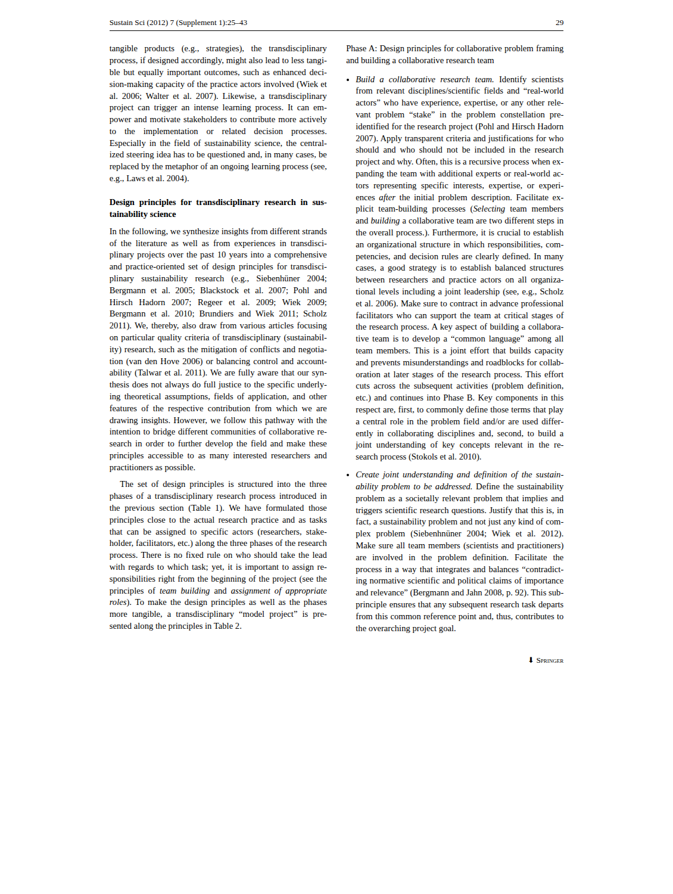Sustain Sci (2012) 7 (Supplement 1):25–43 29
tangible products (e.g., strategies), the transdisciplinary process, if designed accordingly, might also lead to less tangible but equally important outcomes, such as enhanced decision-making capacity of the practice actors involved (Wiek et al. 2006; Walter et al. 2007). Likewise, a transdisciplinary project can trigger an intense learning process. It can empower and motivate stakeholders to contribute more actively to the implementation or related decision processes. Especially in the field of sustainability science, the centralized steering idea has to be questioned and, in many cases, be replaced by the metaphor of an ongoing learning process (see, e.g., Laws et al. 2004).
Design principles for transdisciplinary research in sustainability science
In the following, we synthesize insights from different strands of the literature as well as from experiences in transdisciplinary projects over the past 10 years into a comprehensive and practice-oriented set of design principles for transdisciplinary sustainability research (e.g., Siebenhüner 2004; Bergmann et al. 2005; Blackstock et al. 2007; Pohl and Hirsch Hadorn 2007; Regeer et al. 2009; Wiek 2009; Bergmann et al. 2010; Brundiers and Wiek 2011; Scholz 2011). We, thereby, also draw from various articles focusing on particular quality criteria of transdisciplinary (sustainability) research, such as the mitigation of conflicts and negotiation (van den Hove 2006) or balancing control and accountability (Talwar et al. 2011). We are fully aware that our synthesis does not always do full justice to the specific underlying theoretical assumptions, fields of application, and other features of the respective contribution from which we are drawing insights. However, we follow this pathway with the intention to bridge different communities of collaborative research in order to further develop the field and make these principles accessible to as many interested researchers and practitioners as possible.
The set of design principles is structured into the three phases of a transdisciplinary research process introduced in the previous section (Table 1). We have formulated those principles close to the actual research practice and as tasks that can be assigned to specific actors (researchers, stakeholder, facilitators, etc.) along the three phases of the research process. There is no fixed rule on who should take the lead with regards to which task; yet, it is important to assign responsibilities right from the beginning of the project (see the principles of team building and assignment of appropriate roles). To make the design principles as well as the phases more tangible, a transdisciplinary “model project” is presented along the principles in Table 2.
Phase A: Design principles for collaborative problem framing and building a collaborative research team
Build a collaborative research team. Identify scientists from relevant disciplines/scientific fields and “real-world actors” who have experience, expertise, or any other relevant problem “stake” in the problem constellation pre-identified for the research project (Pohl and Hirsch Hadorn 2007). Apply transparent criteria and justifications for who should and who should not be included in the research project and why. Often, this is a recursive process when expanding the team with additional experts or real-world actors representing specific interests, expertise, or experiences after the initial problem description. Facilitate explicit team-building processes (Selecting team members and building a collaborative team are two different steps in the overall process.). Furthermore, it is crucial to establish an organizational structure in which responsibilities, competencies, and decision rules are clearly defined. In many cases, a good strategy is to establish balanced structures between researchers and practice actors on all organizational levels including a joint leadership (see, e.g., Scholz et al. 2006). Make sure to contract in advance professional facilitators who can support the team at critical stages of the research process. A key aspect of building a collaborative team is to develop a “common language” among all team members. This is a joint effort that builds capacity and prevents misunderstandings and roadblocks for collaboration at later stages of the research process. This effort cuts across the subsequent activities (problem definition, etc.) and continues into Phase B. Key components in this respect are, first, to commonly define those terms that play a central role in the problem field and/or are used differently in collaborating disciplines and, second, to build a joint understanding of key concepts relevant in the research process (Stokols et al. 2010).
Create joint understanding and definition of the sustainability problem to be addressed. Define the sustainability problem as a societally relevant problem that implies and triggers scientific research questions. Justify that this is, in fact, a sustainability problem and not just any kind of complex problem (Siebenhnüner 2004; Wiek et al. 2012). Make sure all team members (scientists and practitioners) are involved in the problem definition. Facilitate the process in a way that integrates and balances “contradicting normative scientific and political claims of importance and relevance” (Bergmann and Jahn 2008, p. 92). This sub-principle ensures that any subsequent research task departs from this common reference point and, thus, contributes to the overarching project goal.
Springer